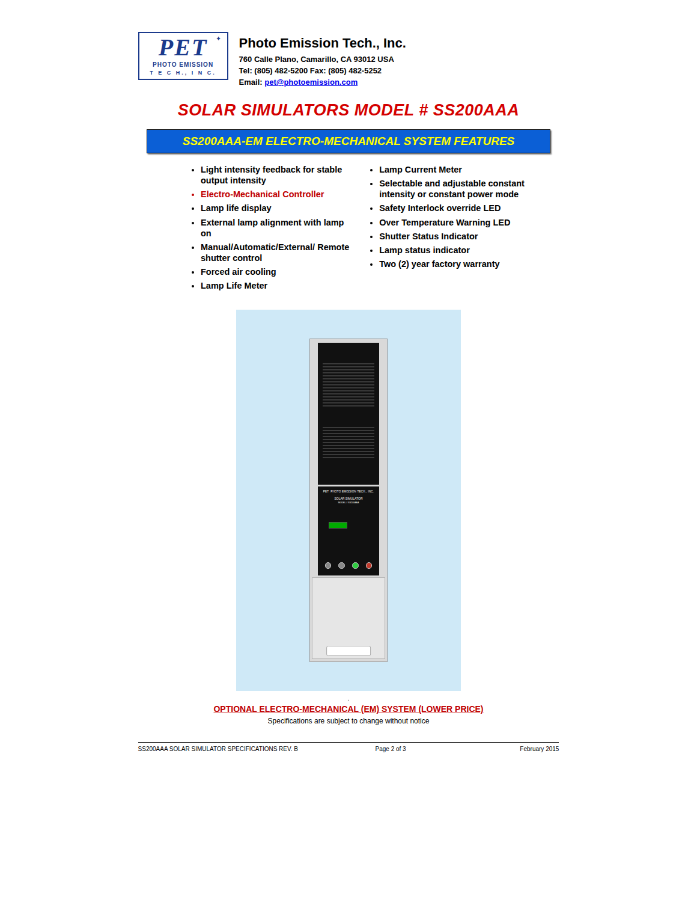✦
PET
PHOTO EMISSION
T E C H., I N C.
Photo Emission Tech., Inc.
760 Calle Plano, Camarillo, CA 93012 USA
Tel: (805) 482-5200 Fax: (805) 482-5252
Email: pet@photoemission.com
SOLAR SIMULATORS MODEL # SS200AAA
SS200AAA-EM ELECTRO-MECHANICAL SYSTEM FEATURES
Light intensity feedback for stable output intensity
Electro-Mechanical Controller
Lamp life display
External lamp alignment with lamp on
Manual/Automatic/External/ Remote shutter control
Forced air cooling
Lamp Life Meter
Lamp Current Meter
Selectable and adjustable constant intensity or constant power mode
Safety Interlock override LED
Over Temperature Warning LED
Shutter Status Indicator
Lamp status indicator
Two (2) year factory warranty
PET PHOTO EMISSION TECH., INC.
SOLAR SIMULATOR
MODEL # SS200AAA
.
OPTIONAL ELECTRO-MECHANICAL (EM) SYSTEM (LOWER PRICE)
Specifications are subject to change without notice
SS200AAA SOLAR SIMULATOR SPECIFICATIONS REV. B
Page 2 of 3
February 2015